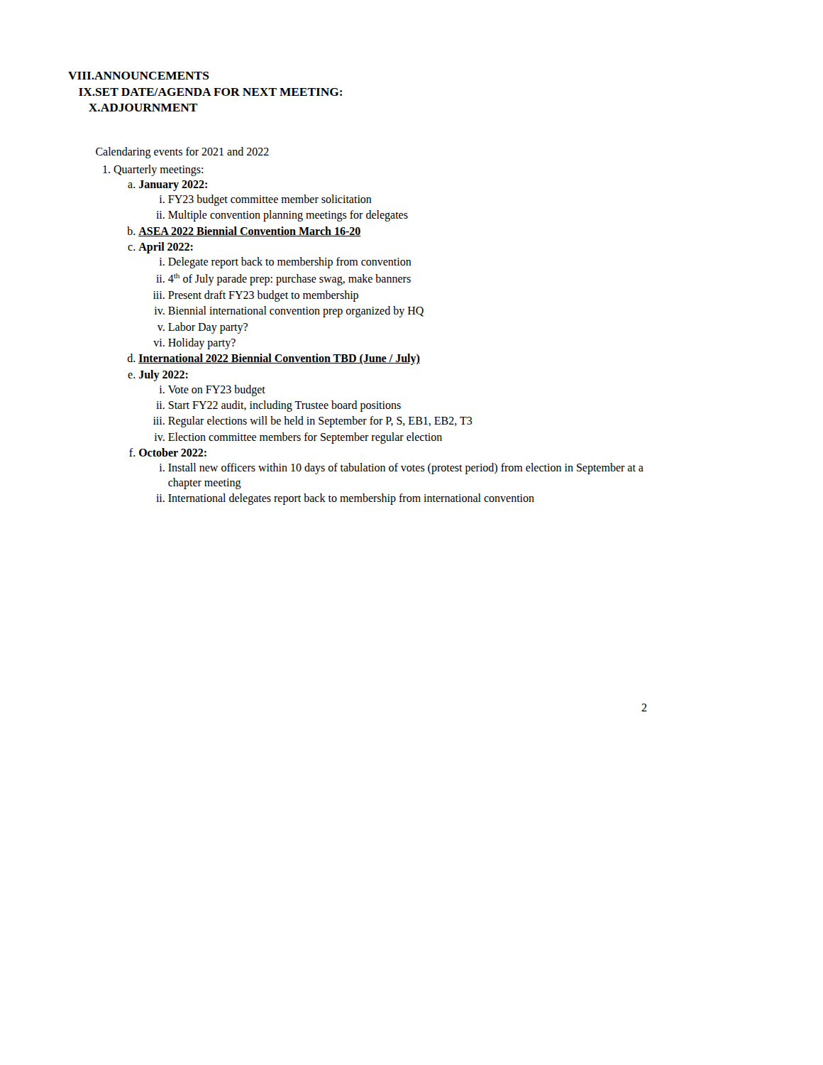VIII.ANNOUNCEMENTS
IX.SET DATE/AGENDA FOR NEXT MEETING:
X.ADJOURNMENT
Calendaring events for 2021 and 2022
Quarterly meetings:
January 2022:
FY23 budget committee member solicitation
Multiple convention planning meetings for delegates
ASEA 2022 Biennial Convention March 16-20
April 2022:
Delegate report back to membership from convention
4th of July parade prep: purchase swag, make banners
Present draft FY23 budget to membership
Biennial international convention prep organized by HQ
Labor Day party?
Holiday party?
International 2022 Biennial Convention TBD (June / July)
July 2022:
Vote on FY23 budget
Start FY22 audit, including Trustee board positions
Regular elections will be held in September for P, S, EB1, EB2, T3
Election committee members for September regular election
October 2022:
Install new officers within 10 days of tabulation of votes (protest period) from election in September at a chapter meeting
International delegates report back to membership from international convention
2